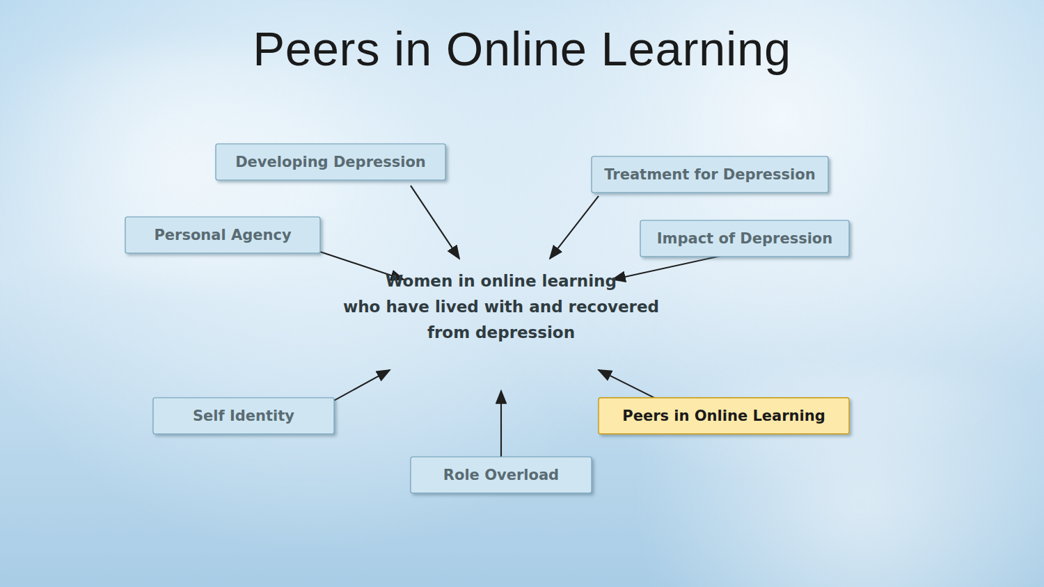Peers in Online Learning
Concept map of factors relating to women in online learning who have lived with and recovered from depression Six labelled boxes — Developing Depression, Treatment for Depression, Personal Agency, Impact of Depression, Self Identity, Role Overload, and a highlighted box labelled Peers in Online Learning — each point with an arrow toward the central text: Women in online learning who have lived with and recovered from depression. Developing Depression Treatment for Depression Personal Agency Impact of Depression Self Identity Role Overload Peers in Online Learning Women in online learning who have lived with and recovered from depression